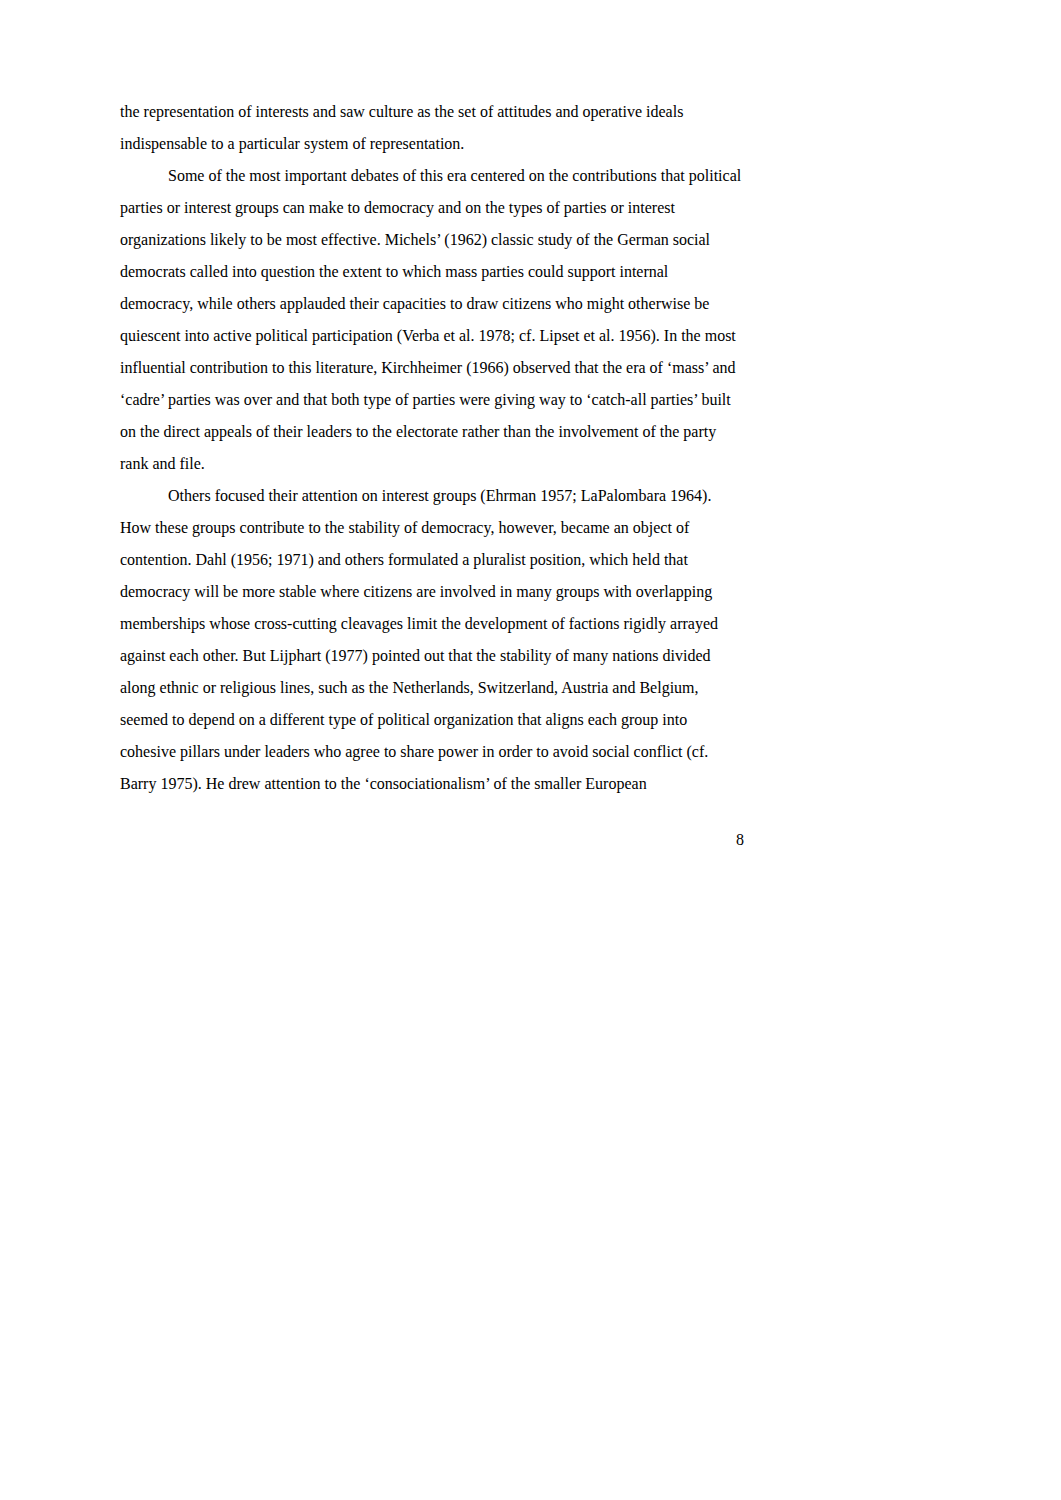the representation of interests and saw culture as the set of attitudes and operative ideals indispensable to a particular system of representation.
Some of the most important debates of this era centered on the contributions that political parties or interest groups can make to democracy and on the types of parties or interest organizations likely to be most effective. Michels’ (1962) classic study of the German social democrats called into question the extent to which mass parties could support internal democracy, while others applauded their capacities to draw citizens who might otherwise be quiescent into active political participation (Verba et al. 1978; cf. Lipset et al. 1956). In the most influential contribution to this literature, Kirchheimer (1966) observed that the era of ‘mass’ and ‘cadre’ parties was over and that both type of parties were giving way to ‘catch-all parties’ built on the direct appeals of their leaders to the electorate rather than the involvement of the party rank and file.
Others focused their attention on interest groups (Ehrman 1957; LaPalombara 1964). How these groups contribute to the stability of democracy, however, became an object of contention. Dahl (1956; 1971) and others formulated a pluralist position, which held that democracy will be more stable where citizens are involved in many groups with overlapping memberships whose cross-cutting cleavages limit the development of factions rigidly arrayed against each other. But Lijphart (1977) pointed out that the stability of many nations divided along ethnic or religious lines, such as the Netherlands, Switzerland, Austria and Belgium, seemed to depend on a different type of political organization that aligns each group into cohesive pillars under leaders who agree to share power in order to avoid social conflict (cf. Barry 1975). He drew attention to the ‘consociationalism’ of the smaller European
8